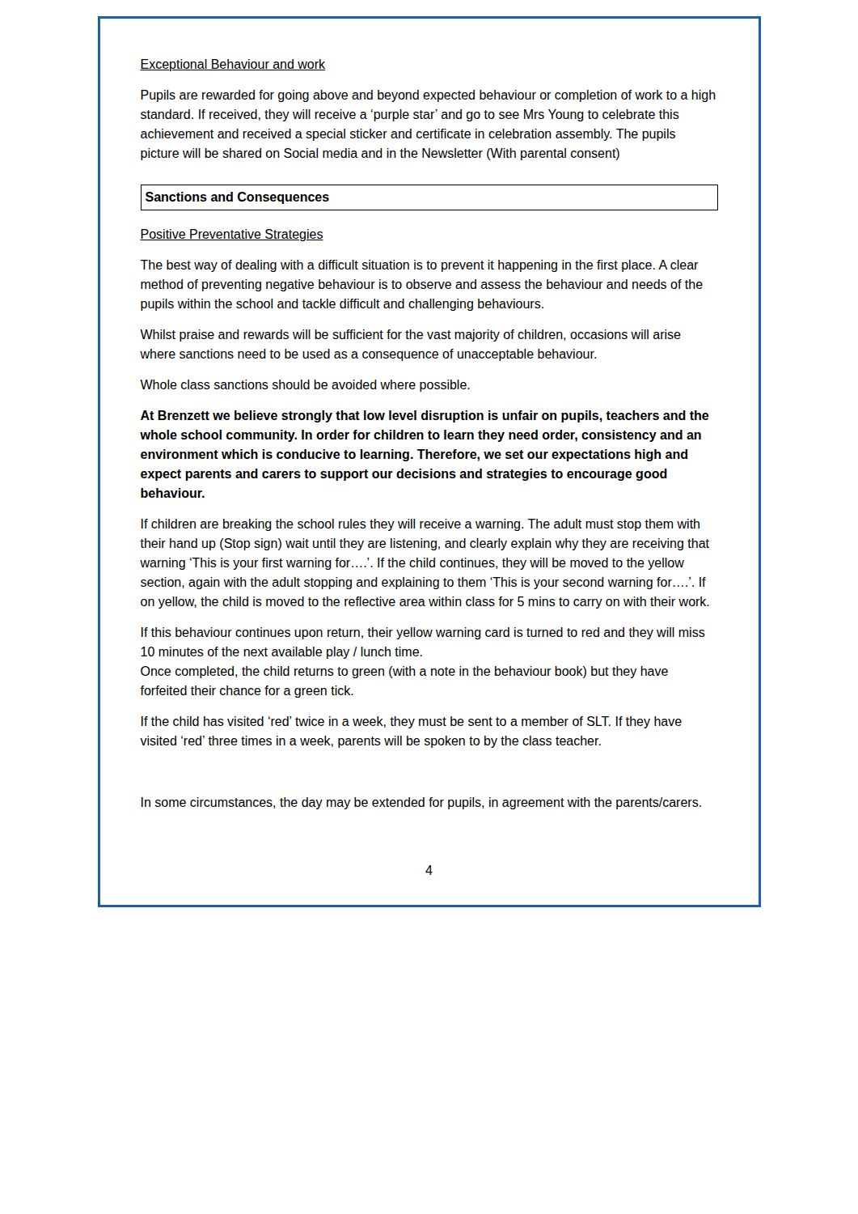Exceptional Behaviour and work
Pupils are rewarded for going above and beyond expected behaviour or completion of work to a high standard. If received, they will receive a ‘purple star’ and go to see Mrs Young to celebrate this achievement and received a special sticker and certificate in celebration assembly. The pupils picture will be shared on Social media and in the Newsletter (With parental consent)
Sanctions and Consequences
Positive Preventative Strategies
The best way of dealing with a difficult situation is to prevent it happening in the first place. A clear method of preventing negative behaviour is to observe and assess the behaviour and needs of the pupils within the school and tackle difficult and challenging behaviours.
Whilst praise and rewards will be sufficient for the vast majority of children, occasions will arise where sanctions need to be used as a consequence of unacceptable behaviour.
Whole class sanctions should be avoided where possible.
At Brenzett we believe strongly that low level disruption is unfair on pupils, teachers and the whole school community. In order for children to learn they need order, consistency and an environment which is conducive to learning. Therefore, we set our expectations high and expect parents and carers to support our decisions and strategies to encourage good behaviour.
If children are breaking the school rules they will receive a warning. The adult must stop them with their hand up (Stop sign) wait until they are listening, and clearly explain why they are receiving that warning ‘This is your first warning for….’. If the child continues, they will be moved to the yellow section, again with the adult stopping and explaining to them ‘This is your second warning for….’. If on yellow, the child is moved to the reflective area within class for 5 mins to carry on with their work.
If this behaviour continues upon return, their yellow warning card is turned to red and they will miss 10 minutes of the next available play / lunch time.
Once completed, the child returns to green (with a note in the behaviour book) but they have forfeited their chance for a green tick.
If the child has visited ‘red’ twice in a week, they must be sent to a member of SLT. If they have visited ‘red’ three times in a week, parents will be spoken to by the class teacher.
In some circumstances, the day may be extended for pupils, in agreement with the parents/carers.
4